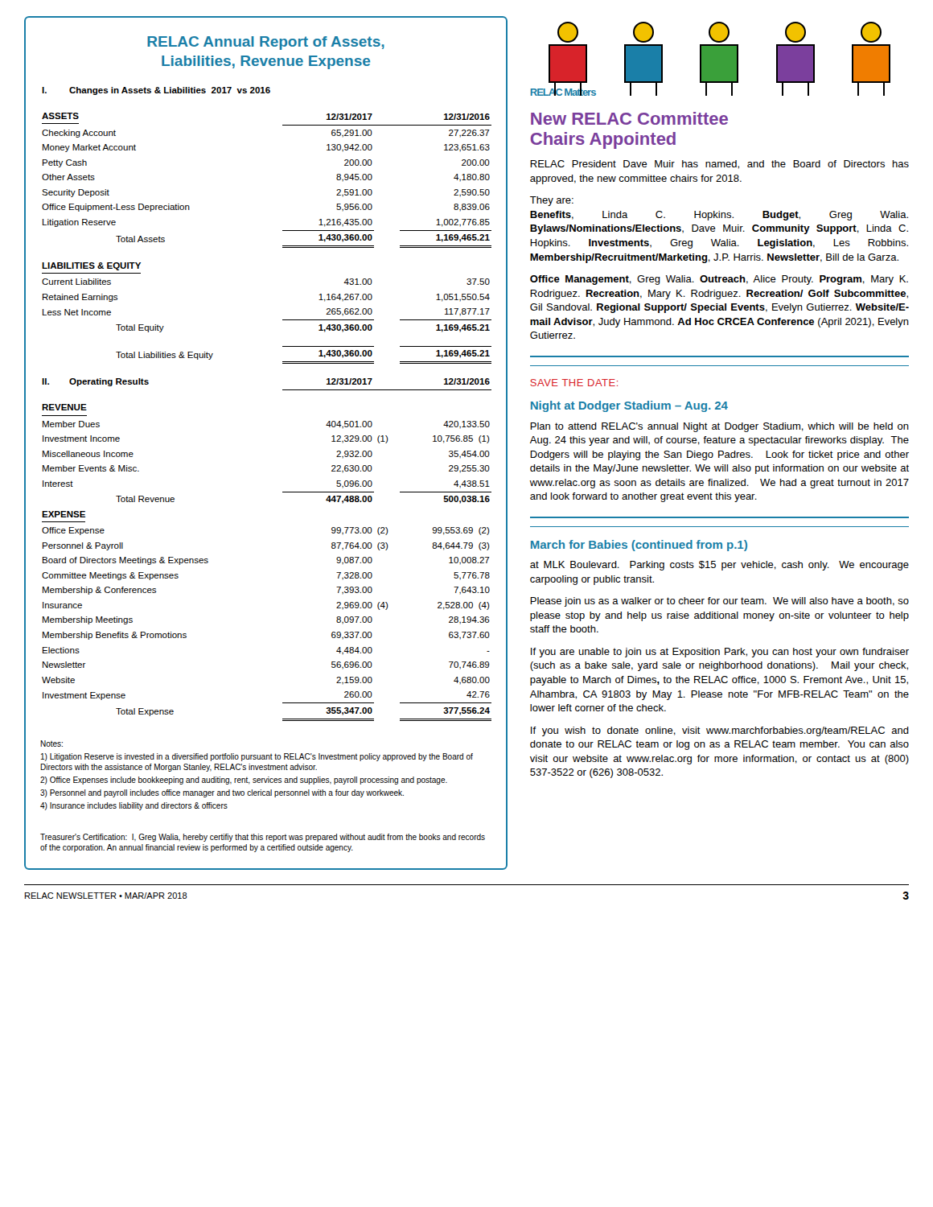RELAC Annual Report of Assets,
Liabilities, Revenue Expense
| I. | Changes in Assets & Liabilities 2017 vs 2016 |
| ASSETS | 12/31/2017 | | 12/31/2016 |
| Checking Account | 65,291.00 | | 27,226.37 |
| Money Market Account | 130,942.00 | | 123,651.63 |
| Petty Cash | 200.00 | | 200.00 |
| Other Assets | 8,945.00 | | 4,180.80 |
| Security Deposit | 2,591.00 | | 2,590.50 |
| Office Equipment-Less Depreciation | 5,956.00 | | 8,839.06 |
| Litigation Reserve | 1,216,435.00 | | 1,002,776.85 |
| | Total Assets | 1,430,360.00 | | 1,169,465.21 |
| LIABILITIES & EQUITY | | | |
| Current Liabilites | 431.00 | | 37.50 |
| Retained Earnings | 1,164,267.00 | | 1,051,550.54 |
| Less Net Income | 265,662.00 | | 117,877.17 |
| | Total Equity | 1,430,360.00 | | 1,169,465.21 |
| | Total Liabilities & Equity | 1,430,360.00 | | 1,169,465.21 |
| II. | Operating Results | 12/31/2017 | | 12/31/2016 |
| REVENUE | | | |
| Member Dues | 404,501.00 | | 420,133.50 |
| Investment Income | 12,329.00 | (1) | 10,756.85 (1) |
| Miscellaneous Income | 2,932.00 | | 35,454.00 |
| Member Events & Misc. | 22,630.00 | | 29,255.30 |
| Interest | 5,096.00 | | 4,438.51 |
| | Total Revenue | 447,488.00 | | 500,038.16 |
| EXPENSE | | | |
| Office Expense | 99,773.00 | (2) | 99,553.69 (2) |
| Personnel & Payroll | 87,764.00 | (3) | 84,644.79 (3) |
| Board of Directors Meetings & Expenses | 9,087.00 | | 10,008.27 |
| Committee Meetings & Expenses | 7,328.00 | | 5,776.78 |
| Membership & Conferences | 7,393.00 | | 7,643.10 |
| Insurance | 2,969.00 | (4) | 2,528.00 (4) |
| Membership Meetings | 8,097.00 | | 28,194.36 |
| Membership Benefits & Promotions | 69,337.00 | | 63,737.60 |
| Elections | 4,484.00 | | - |
| Newsletter | 56,696.00 | | 70,746.89 |
| Website | 2,159.00 | | 4,680.00 |
| Investment Expense | 260.00 | | 42.76 |
| | Total Expense | 355,347.00 | | 377,556.24 |
Notes:
1) Litigation Reserve is invested in a diversified portfolio pursuant to RELAC's Investment policy approved by the Board of Directors with the assistance of Morgan Stanley, RELAC's investment advisor.
2) Office Expenses include bookkeeping and auditing, rent, services and supplies, payroll processing and postage.
3) Personnel and payroll includes office manager and two clerical personnel with a four day workweek.
4) Insurance includes liability and directors & officers
Treasurer's Certification: I, Greg Walia, hereby certifiy that this report was prepared without audit from the books and records of the corporation. An annual financial review is performed by a certified outside agency.
RELAC Matters
New RELAC Committee
Chairs Appointed
RELAC President Dave Muir has named, and the Board of Directors has approved, the new committee chairs for 2018.
They are:
Benefits, Linda C. Hopkins. Budget, Greg Walia. Bylaws/Nominations/Elections, Dave Muir. Community Support, Linda C. Hopkins. Investments, Greg Walia. Legislation, Les Robbins. Membership/Recruitment/Marketing, J.P. Harris. Newsletter, Bill de la Garza.
Office Management, Greg Walia. Outreach, Alice Prouty. Program, Mary K. Rodriguez. Recreation, Mary K. Rodriguez. Recreation/ Golf Subcommittee, Gil Sandoval. Regional Support/ Special Events, Evelyn Gutierrez. Website/E-mail Advisor, Judy Hammond. Ad Hoc CRCEA Conference (April 2021), Evelyn Gutierrez.
SAVE THE DATE:
Night at Dodger Stadium – Aug. 24
Plan to attend RELAC's annual Night at Dodger Stadium, which will be held on Aug. 24 this year and will, of course, feature a spectacular fireworks display. The Dodgers will be playing the San Diego Padres. Look for ticket price and other details in the May/June newsletter. We will also put information on our website at www.relac.org as soon as details are finalized. We had a great turnout in 2017 and look forward to another great event this year.
March for Babies (continued from p.1)
at MLK Boulevard. Parking costs $15 per vehicle, cash only. We encourage carpooling or public transit.
Please join us as a walker or to cheer for our team. We will also have a booth, so please stop by and help us raise additional money on-site or volunteer to help staff the booth.
If you are unable to join us at Exposition Park, you can host your own fundraiser (such as a bake sale, yard sale or neighborhood donations). Mail your check, payable to March of Dimes, to the RELAC office, 1000 S. Fremont Ave., Unit 15, Alhambra, CA 91803 by May 1. Please note "For MFB-RELAC Team" on the lower left corner of the check.
If you wish to donate online, visit www.marchforbabies.org/team/RELAC and donate to our RELAC team or log on as a RELAC team member. You can also visit our website at www.relac.org for more information, or contact us at (800) 537-3522 or (626) 308-0532.
RELAC NEWSLETTER • MAR/APR 2018
3